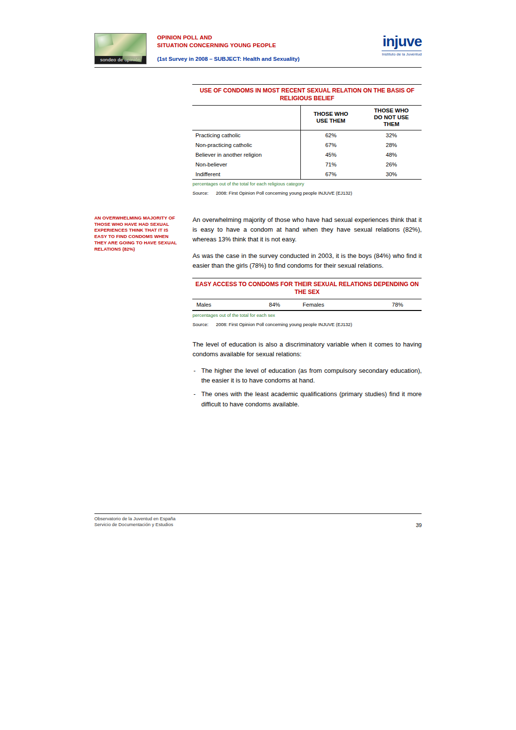sondeo de opinión
OPINION POLL AND
SITUATION CONCERNING YOUNG PEOPLE
(1st Survey in 2008 – SUBJECT: Health and Sexuality)
injuve
Instituto de la Juventud
USE OF CONDOMS IN MOST RECENT SEXUAL RELATION ON THE BASIS OF RELIGIOUS BELIEF
| | THOSE WHO USE THEM | THOSE WHO DO NOT USE THEM |
| --- | --- | --- |
| Practicing catholic | 62% | 32% |
| Non-practicing catholic | 67% | 28% |
| Believer in another religion | 45% | 48% |
| Non-believer | 71% | 26% |
| Indifferent | 67% | 30% |
percentages out of the total for each religious category
Source: 2008: First Opinion Poll concerning young people INJUVE (EJ132)
AN OVERWHELMING MAJORITY OF THOSE WHO HAVE HAD SEXUAL EXPERIENCES THINK THAT IT IS EASY TO FIND CONDOMS WHEN THEY ARE GOING TO HAVE SEXUAL RELATIONS (82%)
An overwhelming majority of those who have had sexual experiences think that it is easy to have a condom at hand when they have sexual relations (82%), whereas 13% think that it is not easy.
As was the case in the survey conducted in 2003, it is the boys (84%) who find it easier than the girls (78%) to find condoms for their sexual relations.
EASY ACCESS TO CONDOMS FOR THEIR SEXUAL RELATIONS DEPENDING ON THE SEX
| Males | 84% | Females | 78% |
percentages out of the total for each sex
Source: 2008: First Opinion Poll concerning young people INJUVE (EJ132)
The level of education is also a discriminatory variable when it comes to having condoms available for sexual relations:
The higher the level of education (as from compulsory secondary education), the easier it is to have condoms at hand.
The ones with the least academic qualifications (primary studies) find it more difficult to have condoms available.
Observatorio de la Juventud en España
Servicio de Documentación y Estudios
39